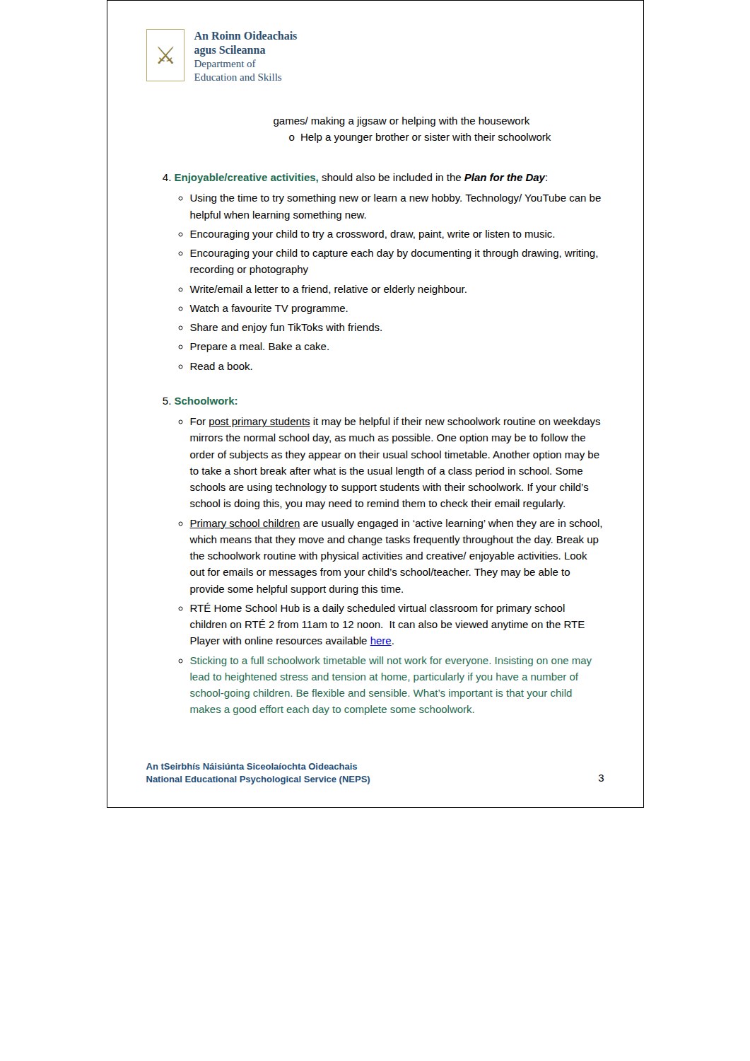⚔
An Roinn Oideachais
agus Scileanna
Department of
Education and Skills
games/ making a jigsaw or helping with the housework
Help a younger brother or sister with their schoolwork
Enjoyable/creative activities, should also be included in the Plan for the Day:
Using the time to try something new or learn a new hobby. Technology/ YouTube can be helpful when learning something new.
Encouraging your child to try a crossword, draw, paint, write or listen to music.
Encouraging your child to capture each day by documenting it through drawing, writing, recording or photography
Write/email a letter to a friend, relative or elderly neighbour.
Watch a favourite TV programme.
Share and enjoy fun TikToks with friends.
Prepare a meal. Bake a cake.
Read a book.
Schoolwork:
For post primary students it may be helpful if their new schoolwork routine on weekdays mirrors the normal school day, as much as possible. One option may be to follow the order of subjects as they appear on their usual school timetable. Another option may be to take a short break after what is the usual length of a class period in school. Some schools are using technology to support students with their schoolwork. If your child’s school is doing this, you may need to remind them to check their email regularly.
Primary school children are usually engaged in ‘active learning’ when they are in school, which means that they move and change tasks frequently throughout the day. Break up the schoolwork routine with physical activities and creative/ enjoyable activities. Look out for emails or messages from your child’s school/teacher. They may be able to provide some helpful support during this time.
RTÉ Home School Hub is a daily scheduled virtual classroom for primary school children on RTÉ 2 from 11am to 12 noon. It can also be viewed anytime on the RTE Player with online resources available here.
Sticking to a full schoolwork timetable will not work for everyone. Insisting on one may lead to heightened stress and tension at home, particularly if you have a number of school-going children. Be flexible and sensible. What’s important is that your child makes a good effort each day to complete some schoolwork.
An tSeirbhís Náisiúnta Siceolaíochta Oideachais
National Educational Psychological Service (NEPS)
3